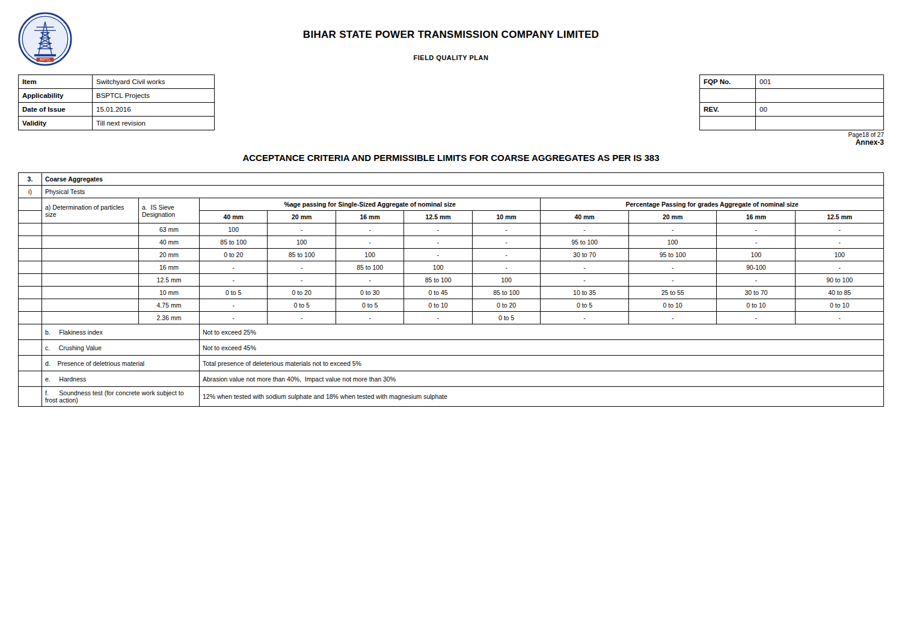BSPTCL
BIHAR STATE POWER TRANSMISSION COMPANY LIMITED
FIELD QUALITY PLAN
| Item | Switchyard Civil works |
| Applicability | BSPTCL Projects |
| Date of Issue | 15.01.2016 |
| Validity | Till next revision |
| FQP No. | 001 |
| REV. | 00 |
Page18 of 27
Annex-3
ACCEPTANCE CRITERIA AND PERMISSIBLE LIMITS FOR COARSE AGGREGATES AS PER IS 383
| 3. | Coarse Aggregates |
| i) | Physical Tests |
| | a) Determination of particles size | a. IS Sieve Designation | %age passing for Single-Sized Aggregate of nominal size | Percentage Passing for grades Aggregate of nominal size |
| | 40 mm | 20 mm | 16 mm | 12.5 mm | 10 mm | 40 mm | 20 mm | 16 mm | 12.5 mm |
| | | 63 mm | 100 | - | - | - | - | - | - | - | - |
| | | 40 mm | 85 to 100 | 100 | - | - | - | 95 to 100 | 100 | - | - |
| | | 20 mm | 0 to 20 | 85 to 100 | 100 | - | - | 30 to 70 | 95 to 100 | 100 | 100 |
| | | 16 mm | - | - | 85 to 100 | 100 | - | - | - | 90-100 | - |
| | | 12.5 mm | - | - | - | 85 to 100 | 100 | - | - | - | 90 to 100 |
| | | 10 mm | 0 to 5 | 0 to 20 | 0 to 30 | 0 to 45 | 85 to 100 | 10 to 35 | 25 to 55 | 30 to 70 | 40 to 85 |
| | | 4.75 mm | - | 0 to 5 | 0 to 5 | 0 to 10 | 0 to 20 | 0 to 5 | 0 to 10 | 0 to 10 | 0 to 10 |
| | | 2.36 mm | - | - | - | - | 0 to 5 | - | - | - | - |
| | b. Flakiness index | Not to exceed 25% |
| | c. Crushing Value | Not to exceed 45% |
| | d. Presence of deletrious material | Total presence of deleterious materials not to exceed 5% |
| | e. Hardness | Abrasion value not more than 40%, Impact value not more than 30% |
| | f. Soundness test (for concrete work subject to frost action) | 12% when tested with sodium sulphate and 18% when tested with magnesium sulphate |